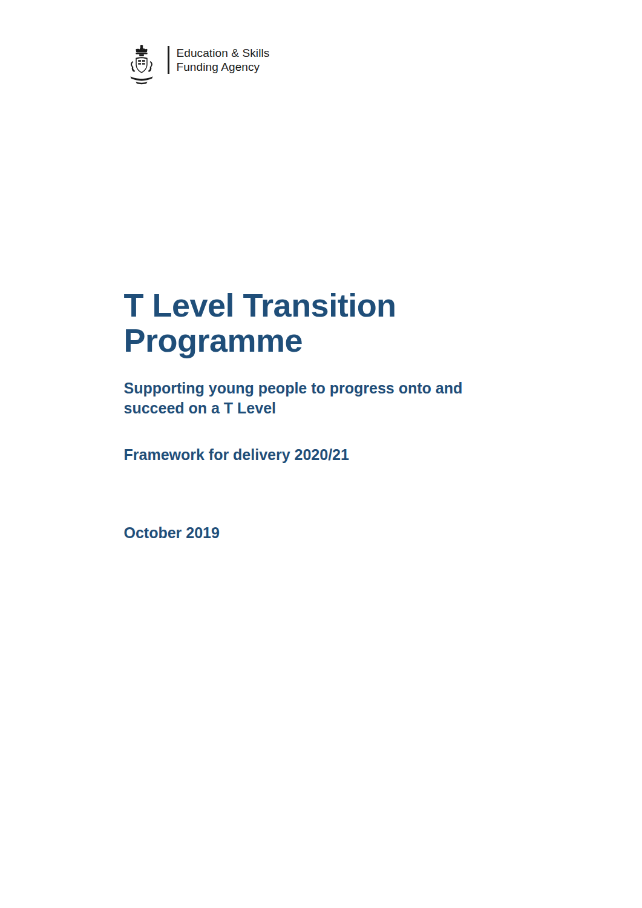Education & Skills
Funding Agency
T Level Transition Programme
Supporting young people to progress onto and succeed on a T Level
Framework for delivery 2020/21
October 2019